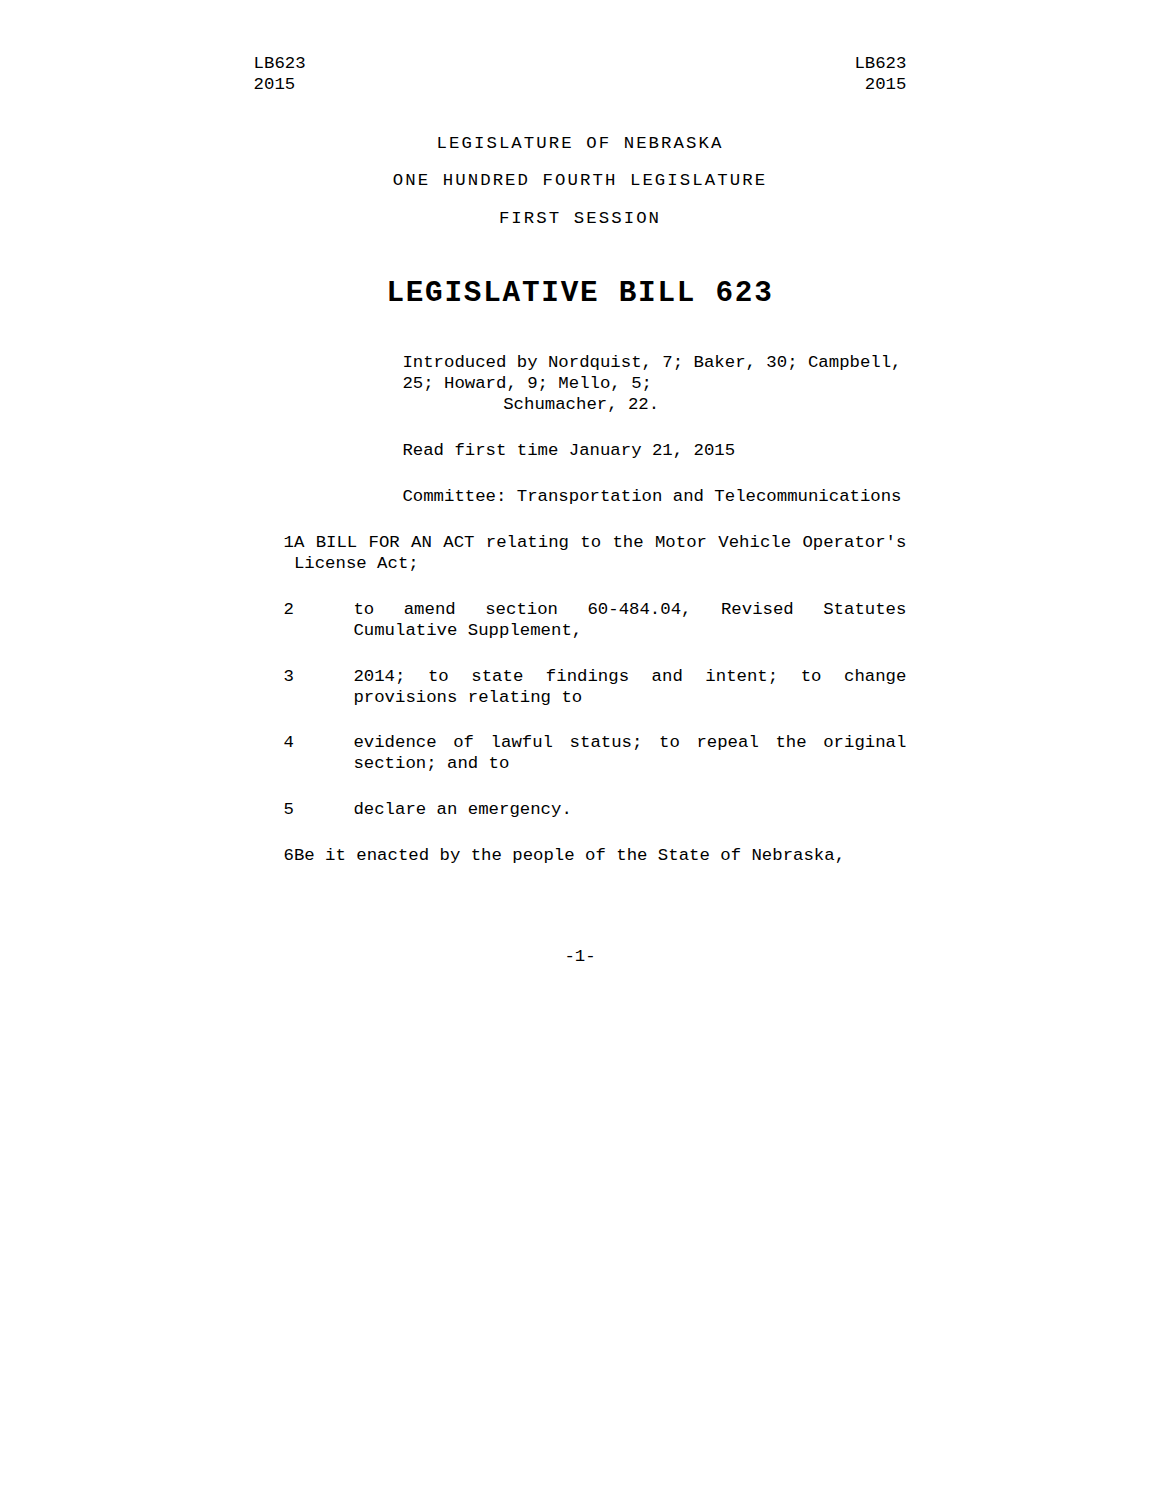LB623 2015
LB623 2015
LEGISLATURE OF NEBRASKA
ONE HUNDRED FOURTH LEGISLATURE
FIRST SESSION
LEGISLATIVE BILL 623
Introduced by Nordquist, 7; Baker, 30; Campbell, 25; Howard, 9; Mello, 5;Schumacher, 22.
Read first time January 21, 2015
Committee: Transportation and Telecommunications
| 1 | A BILL FOR AN ACT relating to the Motor Vehicle Operator's License Act; |
| 2 | to amend section 60-484.04, Revised Statutes Cumulative Supplement, |
| 3 | 2014; to state findings and intent; to change provisions relating to |
| 4 | evidence of lawful status; to repeal the original section; and to |
| 5 | declare an emergency. |
| 6 | Be it enacted by the people of the State of Nebraska, |
-1-